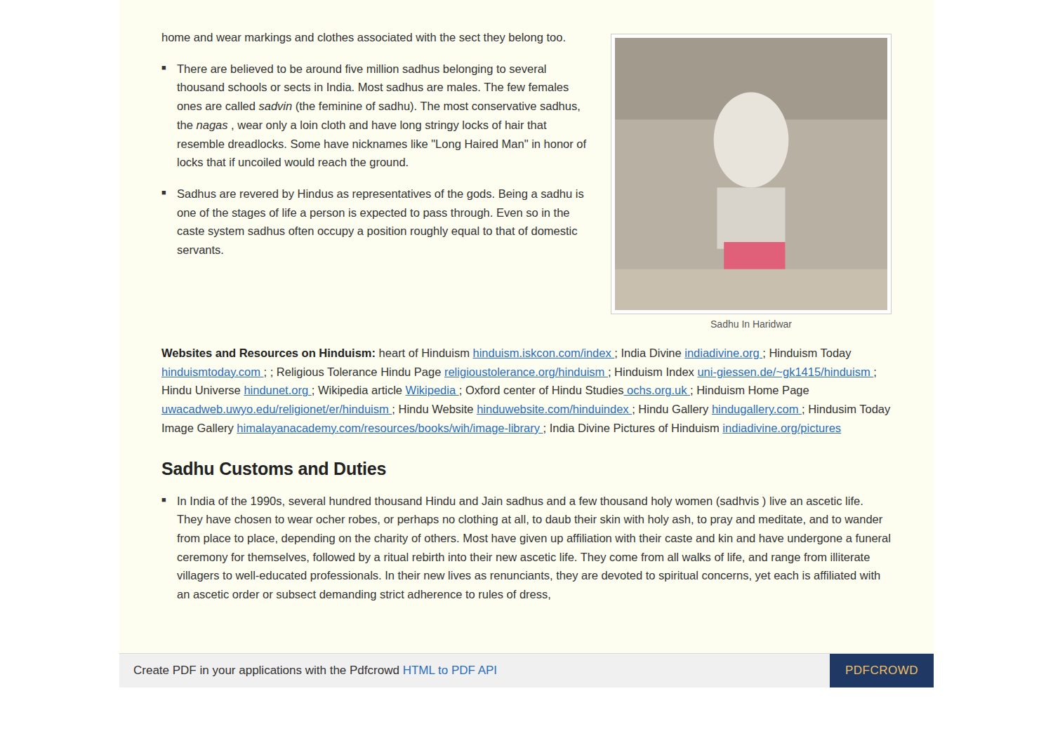Sadhu In Haridwar
home and wear markings and clothes associated with the sect they belong too.
There are believed to be around five million sadhus belonging to several thousand schools or sects in India. Most sadhus are males. The few females ones are called sadvin (the feminine of sadhu). The most conservative sadhus, the nagas , wear only a loin cloth and have long stringy locks of hair that resemble dreadlocks. Some have nicknames like "Long Haired Man" in honor of locks that if uncoiled would reach the ground.
Sadhus are revered by Hindus as representatives of the gods. Being a sadhu is one of the stages of life a person is expected to pass through. Even so in the caste system sadhus often occupy a position roughly equal to that of domestic servants.
Websites and Resources on Hinduism: heart of Hinduism hinduism.iskcon.com/index ; India Divine indiadivine.org ; Hinduism Today hinduismtoday.com ; ; Religious Tolerance Hindu Page religioustolerance.org/hinduism ; Hinduism Index uni-giessen.de/~gk1415/hinduism ; Hindu Universe hindunet.org ; Wikipedia article Wikipedia ; Oxford center of Hindu Studies ochs.org.uk ; Hinduism Home Page uwacadweb.uwyo.edu/religionet/er/hinduism ; Hindu Website hinduwebsite.com/hinduindex ; Hindu Gallery hindugallery.com ; Hindusim Today Image Gallery himalayanacademy.com/resources/books/wih/image-library ; India Divine Pictures of Hinduism indiadivine.org/pictures
Sadhu Customs and Duties
In India of the 1990s, several hundred thousand Hindu and Jain sadhus and a few thousand holy women (sadhvis ) live an ascetic life. They have chosen to wear ocher robes, or perhaps no clothing at all, to daub their skin with holy ash, to pray and meditate, and to wander from place to place, depending on the charity of others. Most have given up affiliation with their caste and kin and have undergone a funeral ceremony for themselves, followed by a ritual rebirth into their new ascetic life. They come from all walks of life, and range from illiterate villagers to well-educated professionals. In their new lives as renunciants, they are devoted to spiritual concerns, yet each is affiliated with an ascetic order or subsect demanding strict adherence to rules of dress,
Create PDF in your applications with the Pdfcrowd HTML to PDF API
PDFCROWD